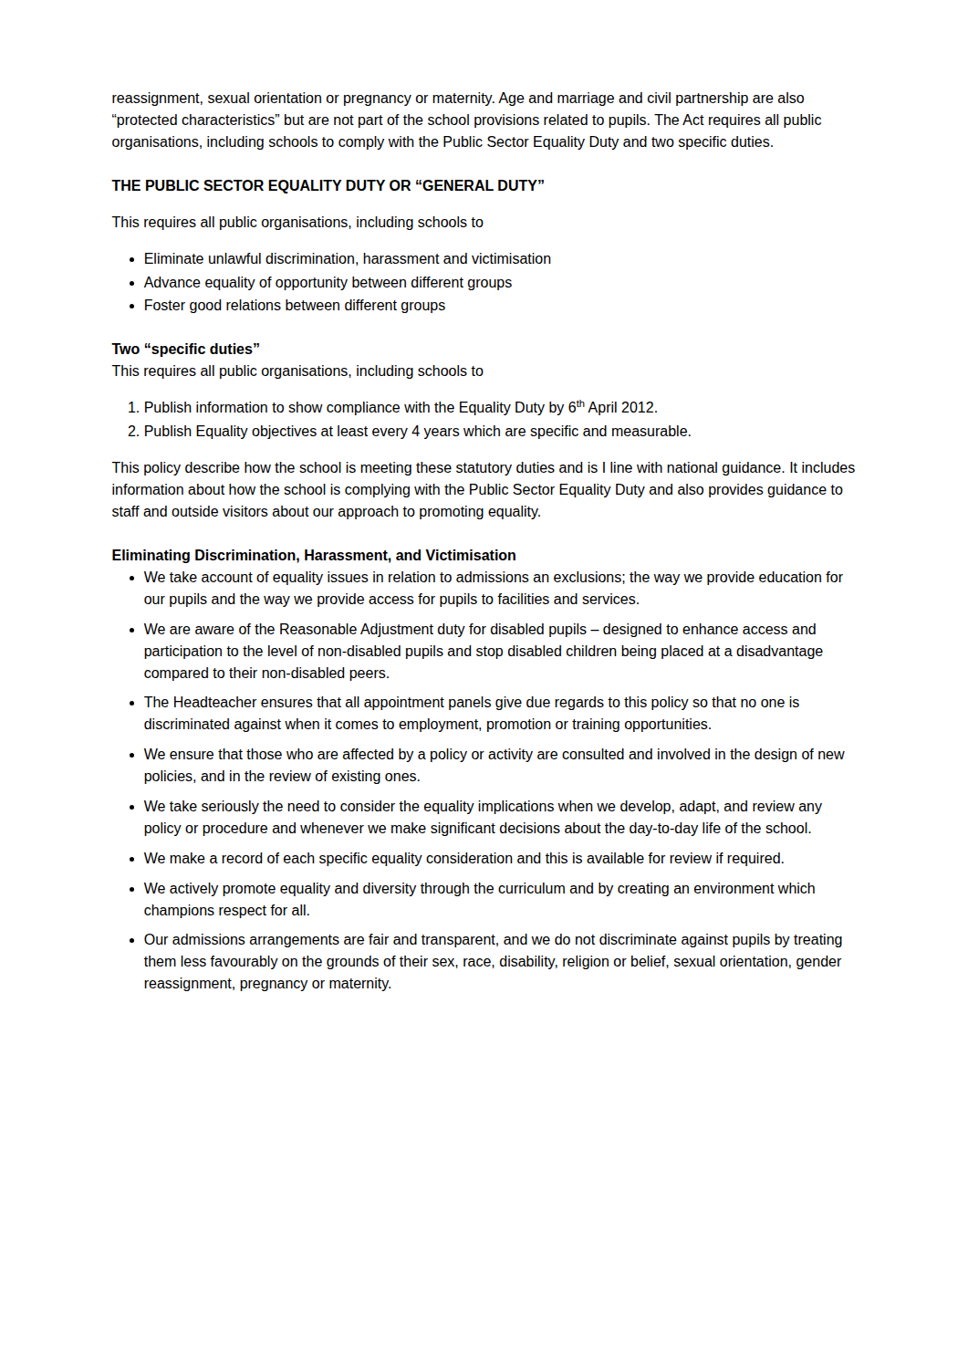reassignment, sexual orientation or pregnancy or maternity. Age and marriage and civil partnership are also “protected characteristics” but are not part of the school provisions related to pupils. The Act requires all public organisations, including schools to comply with the Public Sector Equality Duty and two specific duties.
THE PUBLIC SECTOR EQUALITY DUTY OR “GENERAL DUTY”
This requires all public organisations, including schools to
Eliminate unlawful discrimination, harassment and victimisation
Advance equality of opportunity between different groups
Foster good relations between different groups
Two “specific duties”
This requires all public organisations, including schools to
Publish information to show compliance with the Equality Duty by 6th April 2012.
Publish Equality objectives at least every 4 years which are specific and measurable.
This policy describe how the school is meeting these statutory duties and is I line with national guidance. It includes information about how the school is complying with the Public Sector Equality Duty and also provides guidance to staff and outside visitors about our approach to promoting equality.
Eliminating Discrimination, Harassment, and Victimisation
We take account of equality issues in relation to admissions an exclusions; the way we provide education for our pupils and the way we provide access for pupils to facilities and services.
We are aware of the Reasonable Adjustment duty for disabled pupils – designed to enhance access and participation to the level of non-disabled pupils and stop disabled children being placed at a disadvantage compared to their non-disabled peers.
The Headteacher ensures that all appointment panels give due regards to this policy so that no one is discriminated against when it comes to employment, promotion or training opportunities.
We ensure that those who are affected by a policy or activity are consulted and involved in the design of new policies, and in the review of existing ones.
We take seriously the need to consider the equality implications when we develop, adapt, and review any policy or procedure and whenever we make significant decisions about the day-to-day life of the school.
We make a record of each specific equality consideration and this is available for review if required.
We actively promote equality and diversity through the curriculum and by creating an environment which champions respect for all.
Our admissions arrangements are fair and transparent, and we do not discriminate against pupils by treating them less favourably on the grounds of their sex, race, disability, religion or belief, sexual orientation, gender reassignment, pregnancy or maternity.